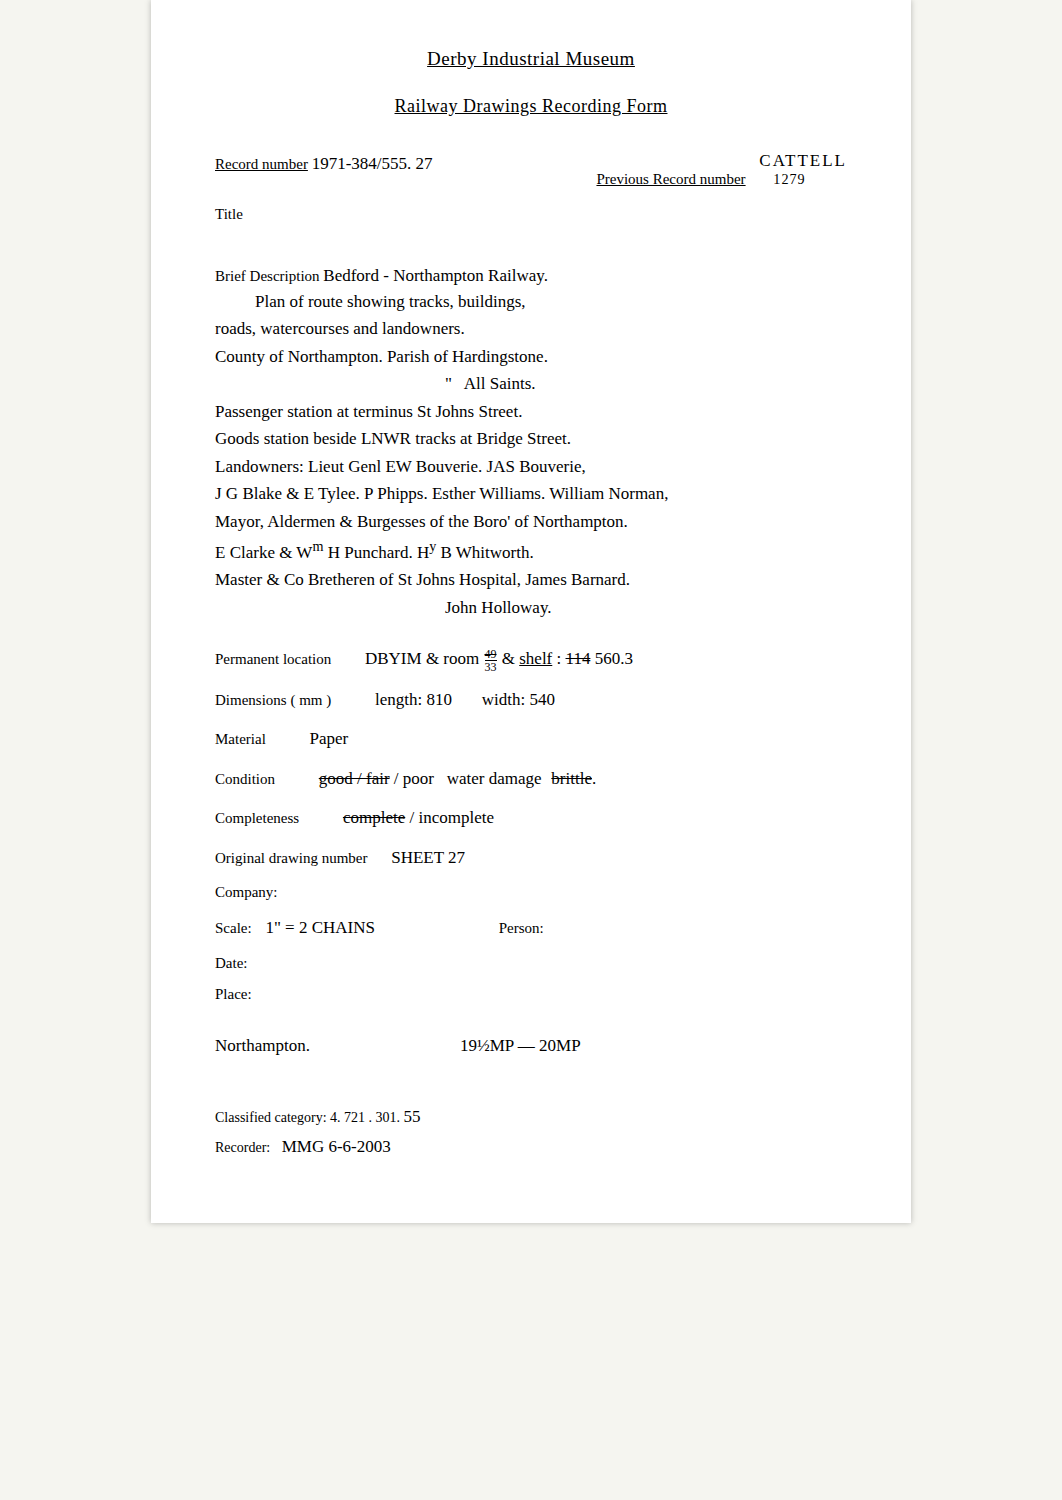Derby Industrial Museum
Railway Drawings Recording Form
Record number 1971-384/555. 27
Previous Record number CATTELL1279
Title
Brief Description Bedford - Northampton Railway.
Plan of route showing tracks, buildings,
roads, watercourses and landowners.
County of Northampton. Parish of Hardingstone.
" All Saints.
Passenger station at terminus St Johns Street.
Goods station beside LNWR tracks at Bridge Street.
Landowners: Lieut Genl EW Bouverie. JAS Bouverie,
J G Blake & E Tylee. P Phipps. Esther Williams. William Norman,
Mayor, Aldermen & Burgesses of the Boro' of Northampton.
E Clarke & Wm H Punchard. Hy B Whitworth.
Master & Co Bretheren of St Johns Hospital, James Barnard.
John Holloway.
Permanent location DBYIM & room 4933 & shelf : 114 560.3
Dimensions ( mm ) length: 810 width: 540
Material Paper
Condition good / fair / poor water damage brittle.
Completeness complete / incomplete
Original drawing number SHEET 27
Company:
Scale: 1" = 2 CHAINS Person:
Date:
Place:
Northampton. 19½MP — 20MP
Classified category: 4. 721 . 301. 55
Recorder: MMG 6-6-2003